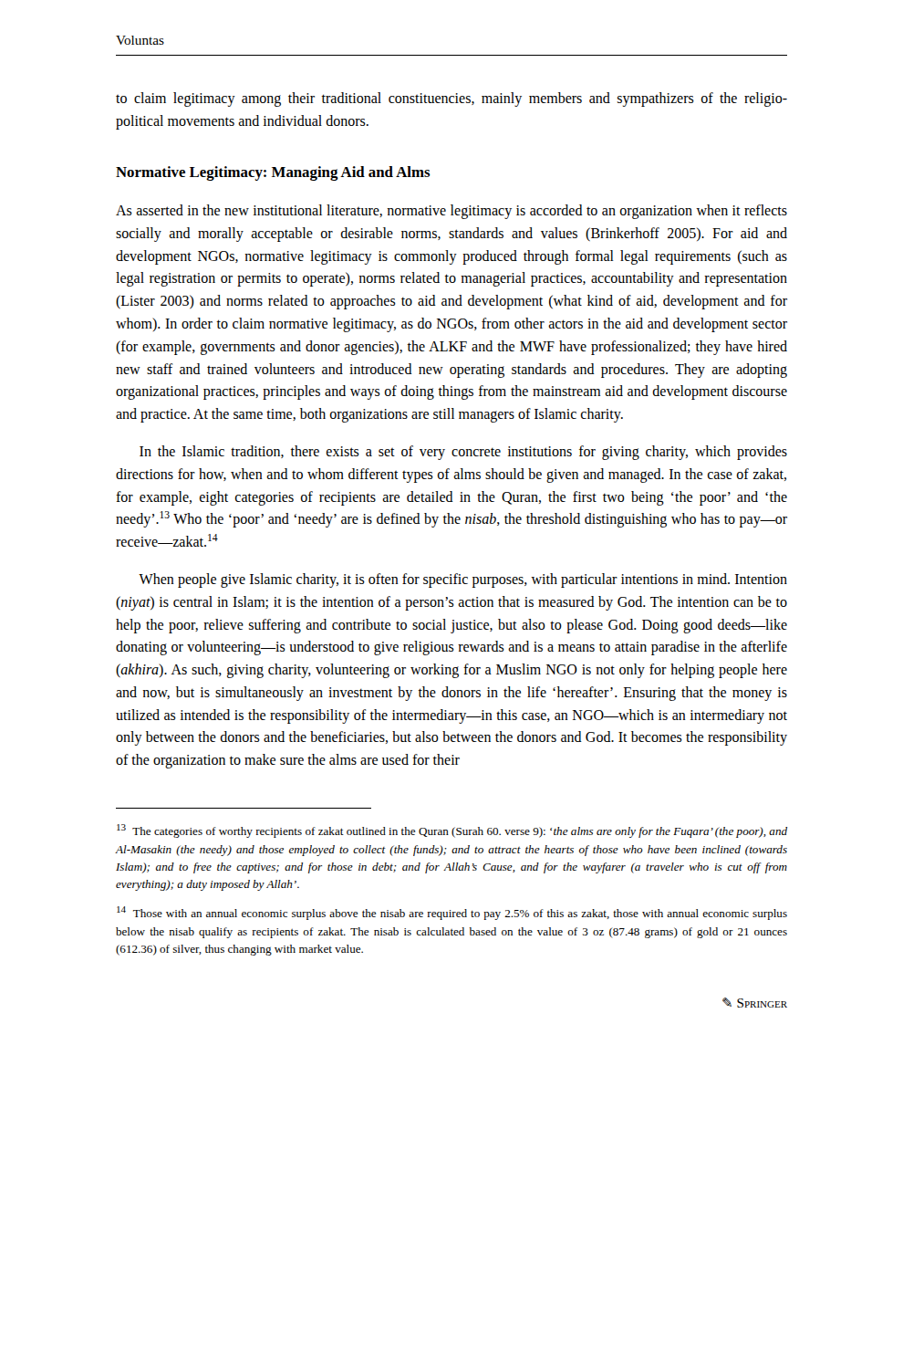Voluntas
to claim legitimacy among their traditional constituencies, mainly members and sympathizers of the religio-political movements and individual donors.
Normative Legitimacy: Managing Aid and Alms
As asserted in the new institutional literature, normative legitimacy is accorded to an organization when it reflects socially and morally acceptable or desirable norms, standards and values (Brinkerhoff 2005). For aid and development NGOs, normative legitimacy is commonly produced through formal legal requirements (such as legal registration or permits to operate), norms related to managerial practices, accountability and representation (Lister 2003) and norms related to approaches to aid and development (what kind of aid, development and for whom). In order to claim normative legitimacy, as do NGOs, from other actors in the aid and development sector (for example, governments and donor agencies), the ALKF and the MWF have professionalized; they have hired new staff and trained volunteers and introduced new operating standards and procedures. They are adopting organizational practices, principles and ways of doing things from the mainstream aid and development discourse and practice. At the same time, both organizations are still managers of Islamic charity.
In the Islamic tradition, there exists a set of very concrete institutions for giving charity, which provides directions for how, when and to whom different types of alms should be given and managed. In the case of zakat, for example, eight categories of recipients are detailed in the Quran, the first two being ‘the poor’ and ‘the needy’.13 Who the ‘poor’ and ‘needy’ are is defined by the nisab, the threshold distinguishing who has to pay—or receive—zakat.14
When people give Islamic charity, it is often for specific purposes, with particular intentions in mind. Intention (niyat) is central in Islam; it is the intention of a person’s action that is measured by God. The intention can be to help the poor, relieve suffering and contribute to social justice, but also to please God. Doing good deeds—like donating or volunteering—is understood to give religious rewards and is a means to attain paradise in the afterlife (akhira). As such, giving charity, volunteering or working for a Muslim NGO is not only for helping people here and now, but is simultaneously an investment by the donors in the life ‘hereafter’. Ensuring that the money is utilized as intended is the responsibility of the intermediary—in this case, an NGO—which is an intermediary not only between the donors and the beneficiaries, but also between the donors and God. It becomes the responsibility of the organization to make sure the alms are used for their
13 The categories of worthy recipients of zakat outlined in the Quran (Surah 60. verse 9): ‘the alms are only for the Fuqara’ (the poor), and Al-Masakin (the needy) and those employed to collect (the funds); and to attract the hearts of those who have been inclined (towards Islam); and to free the captives; and for those in debt; and for Allah’s Cause, and for the wayfarer (a traveler who is cut off from everything); a duty imposed by Allah’.
14 Those with an annual economic surplus above the nisab are required to pay 2.5% of this as zakat, those with annual economic surplus below the nisab qualify as recipients of zakat. The nisab is calculated based on the value of 3 oz (87.48 grams) of gold or 21 ounces (612.36) of silver, thus changing with market value.
✎ Springer